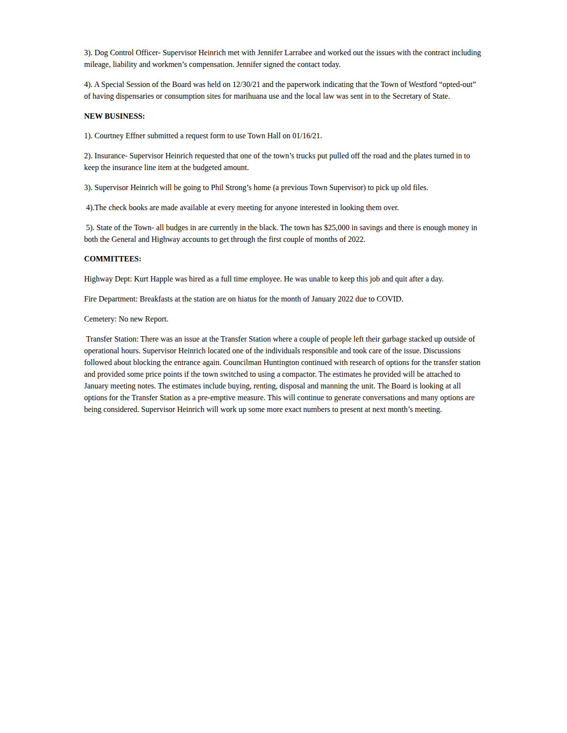3). Dog Control Officer- Supervisor Heinrich met with Jennifer Larrabee and worked out the issues with the contract including mileage, liability and workmen’s compensation. Jennifer signed the contact today.
4). A Special Session of the Board was held on 12/30/21 and the paperwork indicating that the Town of Westford “opted-out” of having dispensaries or consumption sites for marihuana use and the local law was sent in to the Secretary of State.
NEW BUSINESS:
1). Courtney Effner submitted a request form to use Town Hall on 01/16/21.
2). Insurance- Supervisor Heinrich requested that one of the town’s trucks put pulled off the road and the plates turned in to keep the insurance line item at the budgeted amount.
3). Supervisor Heinrich will be going to Phil Strong’s home (a previous Town Supervisor) to pick up old files.
4).The check books are made available at every meeting for anyone interested in looking them over.
5). State of the Town- all budges in are currently in the black. The town has $25,000 in savings and there is enough money in both the General and Highway accounts to get through the first couple of months of 2022.
COMMITTEES:
Highway Dept: Kurt Happle was hired as a full time employee. He was unable to keep this job and quit after a day.
Fire Department: Breakfasts at the station are on hiatus for the month of January 2022 due to COVID.
Cemetery: No new Report.
Transfer Station: There was an issue at the Transfer Station where a couple of people left their garbage stacked up outside of operational hours. Supervisor Heinrich located one of the individuals responsible and took care of the issue. Discussions followed about blocking the entrance again. Councilman Huntington continued with research of options for the transfer station and provided some price points if the town switched to using a compactor. The estimates he provided will be attached to January meeting notes. The estimates include buying, renting, disposal and manning the unit. The Board is looking at all options for the Transfer Station as a pre-emptive measure. This will continue to generate conversations and many options are being considered. Supervisor Heinrich will work up some more exact numbers to present at next month’s meeting.